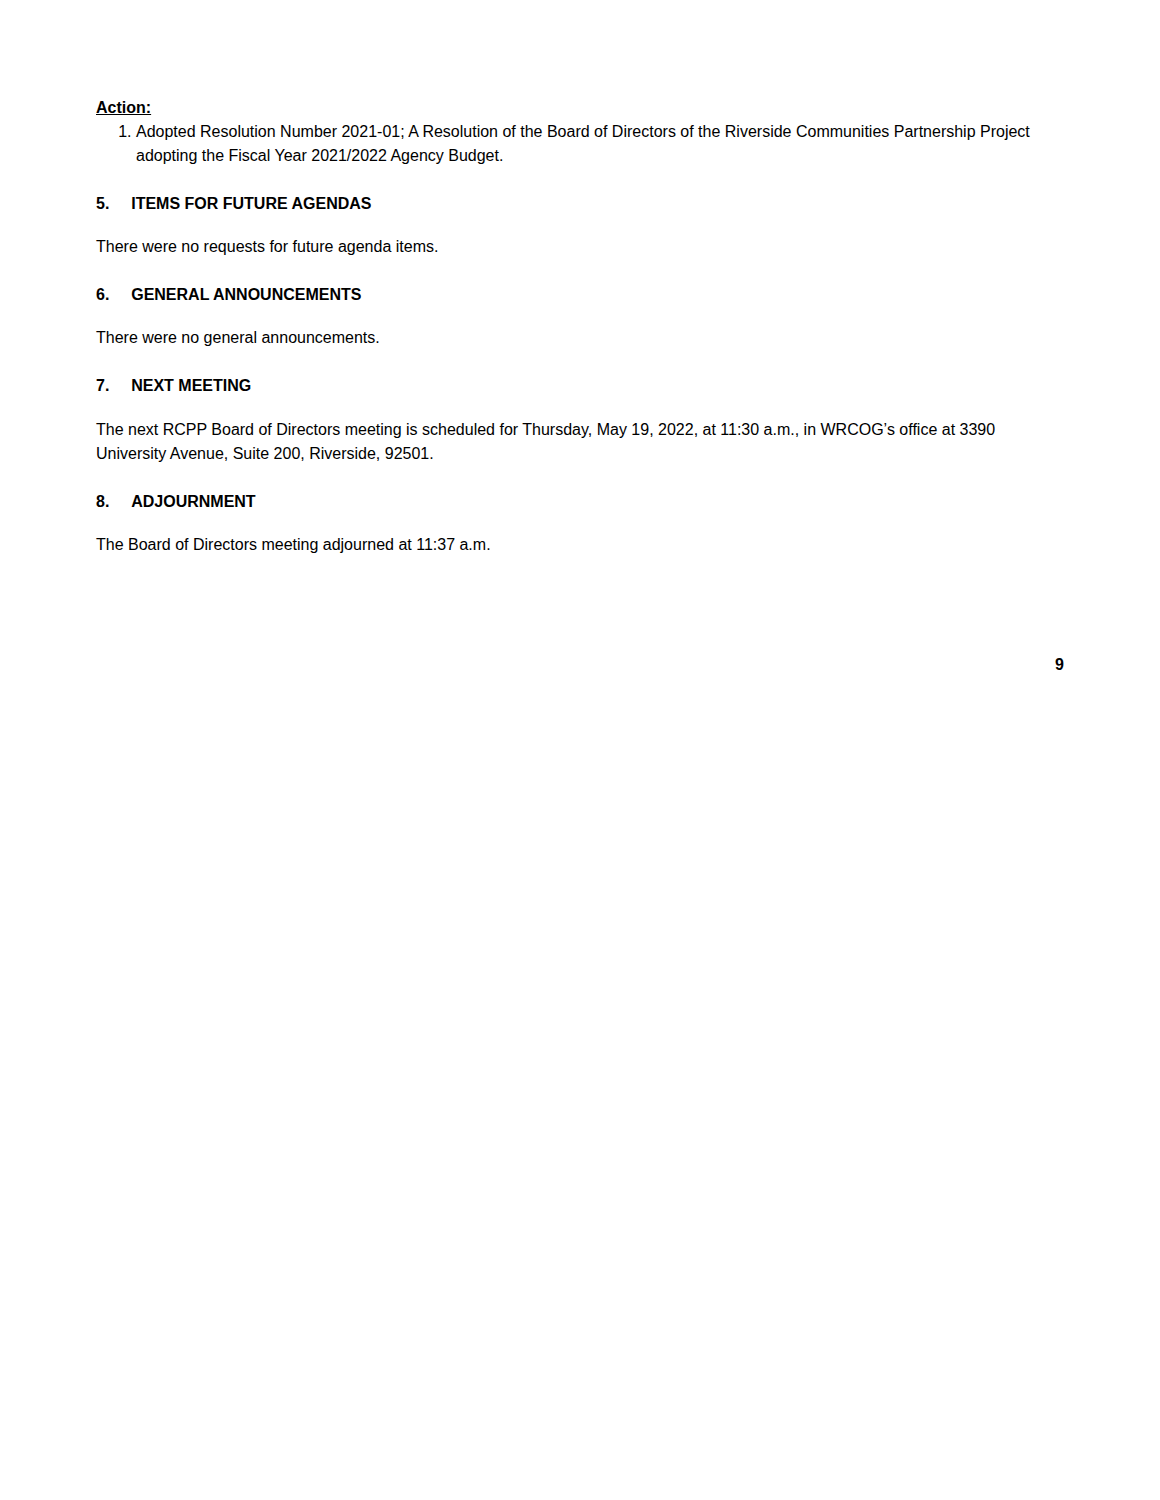Action:
Adopted Resolution Number 2021-01; A Resolution of the Board of Directors of the Riverside Communities Partnership Project adopting the Fiscal Year 2021/2022 Agency Budget.
5. ITEMS FOR FUTURE AGENDAS
There were no requests for future agenda items.
6. GENERAL ANNOUNCEMENTS
There were no general announcements.
7. NEXT MEETING
The next RCPP Board of Directors meeting is scheduled for Thursday, May 19, 2022, at 11:30 a.m., in WRCOG’s office at 3390 University Avenue, Suite 200, Riverside, 92501.
8. ADJOURNMENT
The Board of Directors meeting adjourned at 11:37 a.m.
9